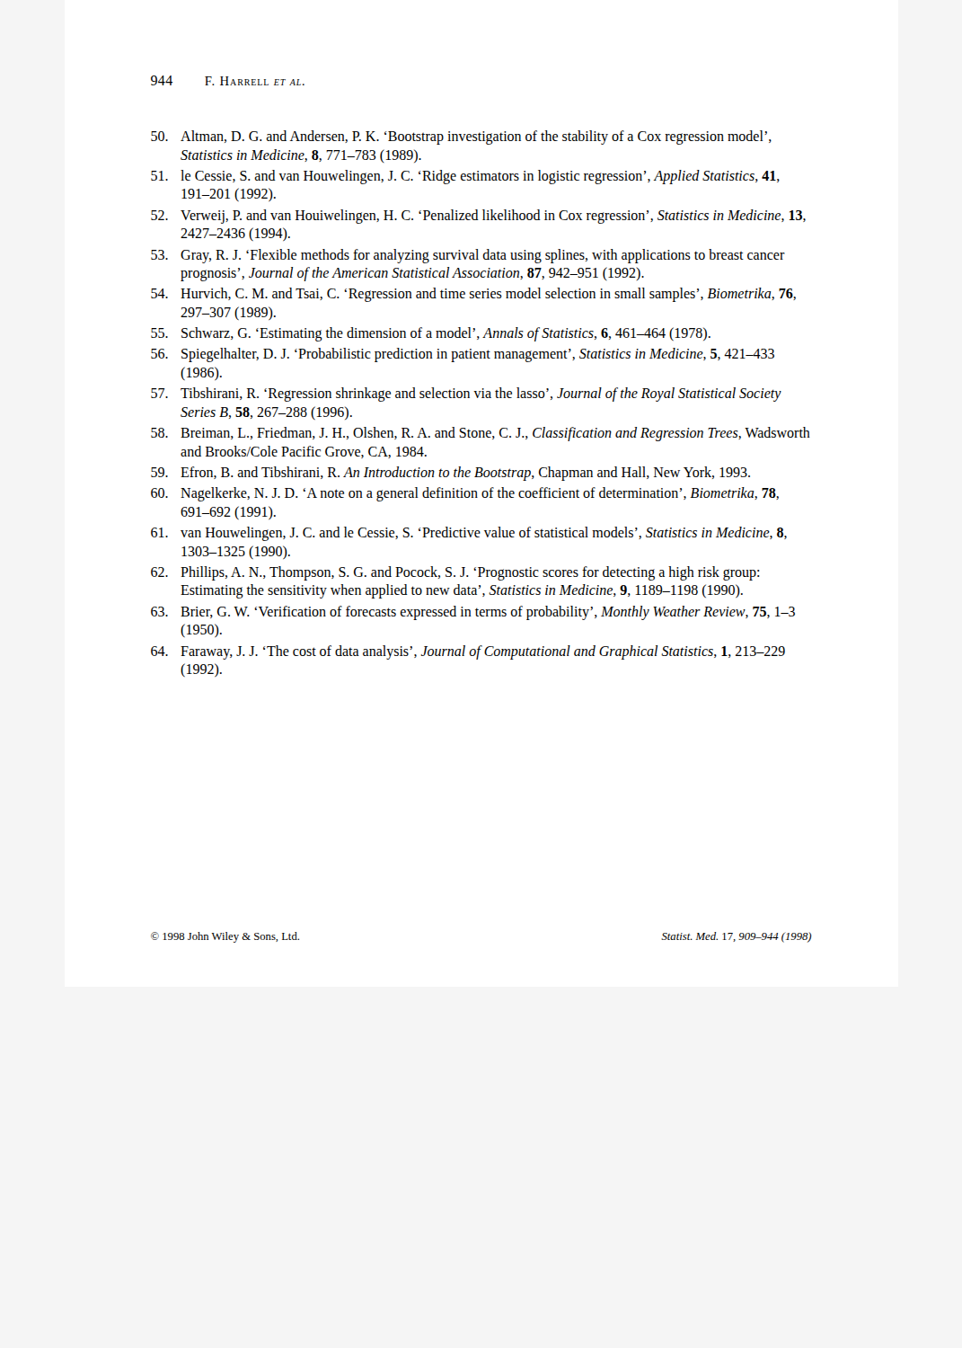944 F. Harrell et al.
50. Altman, D. G. and Andersen, P. K. ‘Bootstrap investigation of the stability of a Cox regression model’, Statistics in Medicine, 8, 771–783 (1989).
51. le Cessie, S. and van Houwelingen, J. C. ‘Ridge estimators in logistic regression’, Applied Statistics, 41, 191–201 (1992).
52. Verweij, P. and van Houiwelingen, H. C. ‘Penalized likelihood in Cox regression’, Statistics in Medicine, 13, 2427–2436 (1994).
53. Gray, R. J. ‘Flexible methods for analyzing survival data using splines, with applications to breast cancer prognosis’, Journal of the American Statistical Association, 87, 942–951 (1992).
54. Hurvich, C. M. and Tsai, C. ‘Regression and time series model selection in small samples’, Biometrika, 76, 297–307 (1989).
55. Schwarz, G. ‘Estimating the dimension of a model’, Annals of Statistics, 6, 461–464 (1978).
56. Spiegelhalter, D. J. ‘Probabilistic prediction in patient management’, Statistics in Medicine, 5, 421–433 (1986).
57. Tibshirani, R. ‘Regression shrinkage and selection via the lasso’, Journal of the Royal Statistical Society Series B, 58, 267–288 (1996).
58. Breiman, L., Friedman, J. H., Olshen, R. A. and Stone, C. J., Classification and Regression Trees, Wadsworth and Brooks/Cole Pacific Grove, CA, 1984.
59. Efron, B. and Tibshirani, R. An Introduction to the Bootstrap, Chapman and Hall, New York, 1993.
60. Nagelkerke, N. J. D. ‘A note on a general definition of the coefficient of determination’, Biometrika, 78, 691–692 (1991).
61. van Houwelingen, J. C. and le Cessie, S. ‘Predictive value of statistical models’, Statistics in Medicine, 8, 1303–1325 (1990).
62. Phillips, A. N., Thompson, S. G. and Pocock, S. J. ‘Prognostic scores for detecting a high risk group: Estimating the sensitivity when applied to new data’, Statistics in Medicine, 9, 1189–1198 (1990).
63. Brier, G. W. ‘Verification of forecasts expressed in terms of probability’, Monthly Weather Review, 75, 1–3 (1950).
64. Faraway, J. J. ‘The cost of data analysis’, Journal of Computational and Graphical Statistics, 1, 213–229 (1992).
© 1998 John Wiley & Sons, Ltd. Statist. Med. 17, 909–944 (1998)